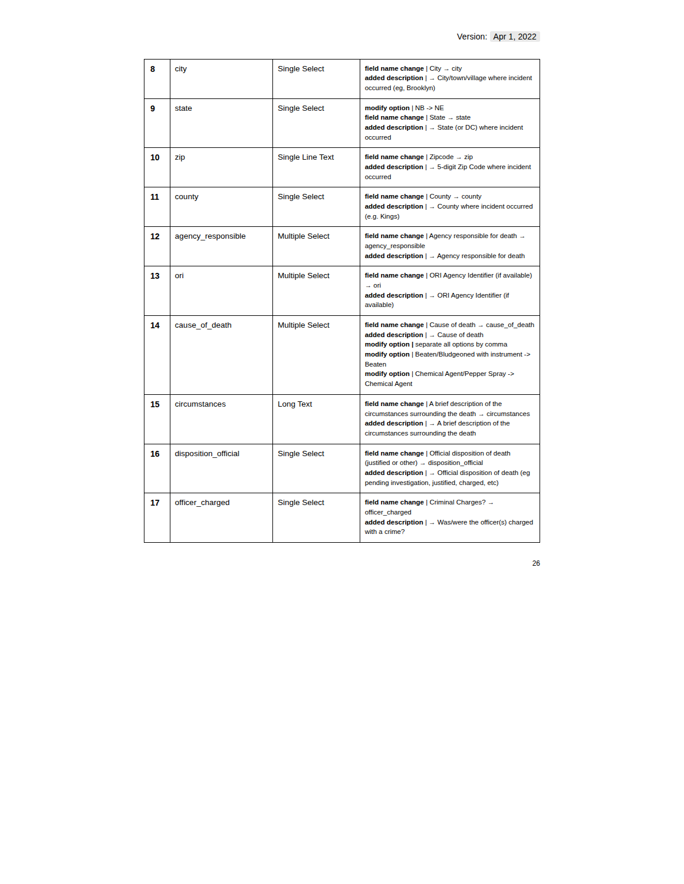Version: Apr 1, 2022
| 8 | city | Single Select | field name change / City → city added description / → City/town/village where incident occurred (eg, Brooklyn) |
| 9 | state | Single Select | modify option / NB -> NE field name change / State → state added description / → State (or DC) where incident occurred |
| 10 | zip | Single Line Text | field name change / Zipcode → zip added description / → 5-digit Zip Code where incident occurred |
| 11 | county | Single Select | field name change / County → county added description / → County where incident occurred (e.g. Kings) |
| 12 | agency_responsible | Multiple Select | field name change / Agency responsible for death → agency_responsible added description / → Agency responsible for death |
| 13 | ori | Multiple Select | field name change / ORI Agency Identifier (if available) → ori added description / → ORI Agency Identifier (if available) |
| 14 | cause_of_death | Multiple Select | field name change / Cause of death → cause_of_death added description / → Cause of death modify option / separate all options by comma modify option / Beaten/Bludgeoned with instrument -> Beaten modify option / Chemical Agent/Pepper Spray -> Chemical Agent |
| 15 | circumstances | Long Text | field name change / A brief description of the circumstances surrounding the death → circumstances added description / → A brief description of the circumstances surrounding the death |
| 16 | disposition_official | Single Select | field name change / Official disposition of death (justified or other) → disposition_official added description / → Official disposition of death (eg pending investigation, justified, charged, etc) |
| 17 | officer_charged | Single Select | field name change / Criminal Charges? → officer_charged added description / → Was/were the officer(s) charged with a crime? |
26